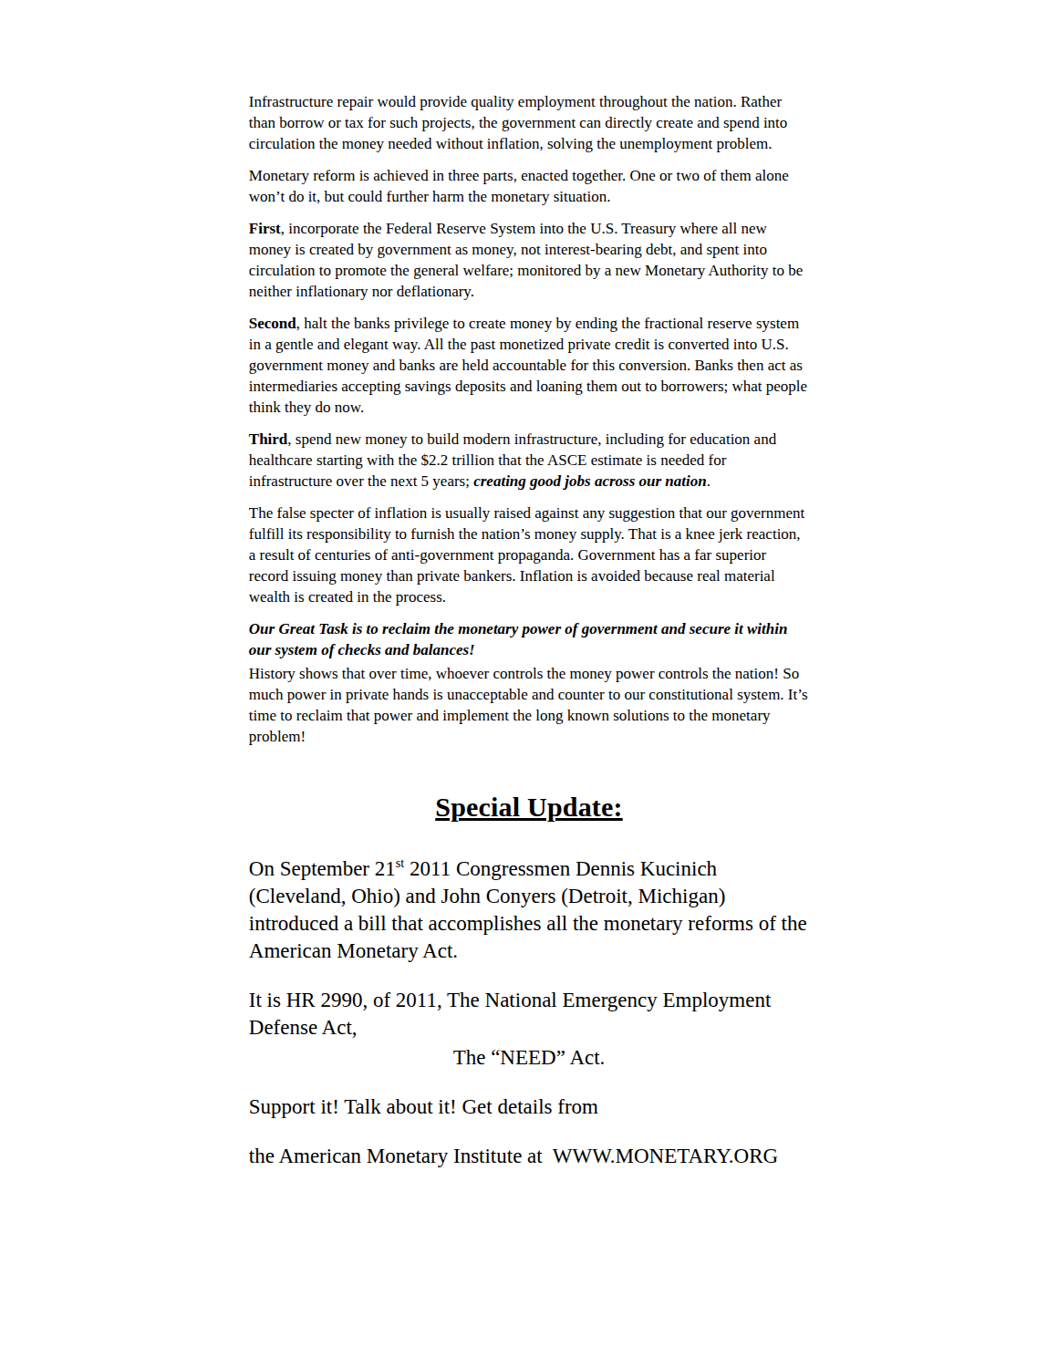Infrastructure repair would provide quality employment throughout the nation. Rather than borrow or tax for such projects, the government can directly create and spend into circulation the money needed without inflation, solving the unemployment problem.
Monetary reform is achieved in three parts, enacted together. One or two of them alone won’t do it, but could further harm the monetary situation.
First, incorporate the Federal Reserve System into the U.S. Treasury where all new money is created by government as money, not interest-bearing debt, and spent into circulation to promote the general welfare; monitored by a new Monetary Authority to be neither inflationary nor deflationary.
Second, halt the banks privilege to create money by ending the fractional reserve system in a gentle and elegant way. All the past monetized private credit is converted into U.S. government money and banks are held accountable for this conversion. Banks then act as intermediaries accepting savings deposits and loaning them out to borrowers; what people think they do now.
Third, spend new money to build modern infrastructure, including for education and healthcare starting with the $2.2 trillion that the ASCE estimate is needed for infrastructure over the next 5 years; creating good jobs across our nation.
The false specter of inflation is usually raised against any suggestion that our government fulfill its responsibility to furnish the nation’s money supply. That is a knee jerk reaction, a result of centuries of anti-government propaganda. Government has a far superior record issuing money than private bankers. Inflation is avoided because real material wealth is created in the process.
Our Great Task is to reclaim the monetary power of government and secure it within our system of checks and balances!
History shows that over time, whoever controls the money power controls the nation! So much power in private hands is unacceptable and counter to our constitutional system. It’s time to reclaim that power and implement the long known solutions to the monetary problem!
Special Update:
On September 21st 2011 Congressmen Dennis Kucinich (Cleveland, Ohio) and John Conyers (Detroit, Michigan) introduced a bill that accomplishes all the monetary reforms of the American Monetary Act.
It is HR 2990, of 2011, The National Emergency Employment Defense Act,
The “NEED” Act.
Support it! Talk about it! Get details from
the American Monetary Institute at WWW.MONETARY.ORG